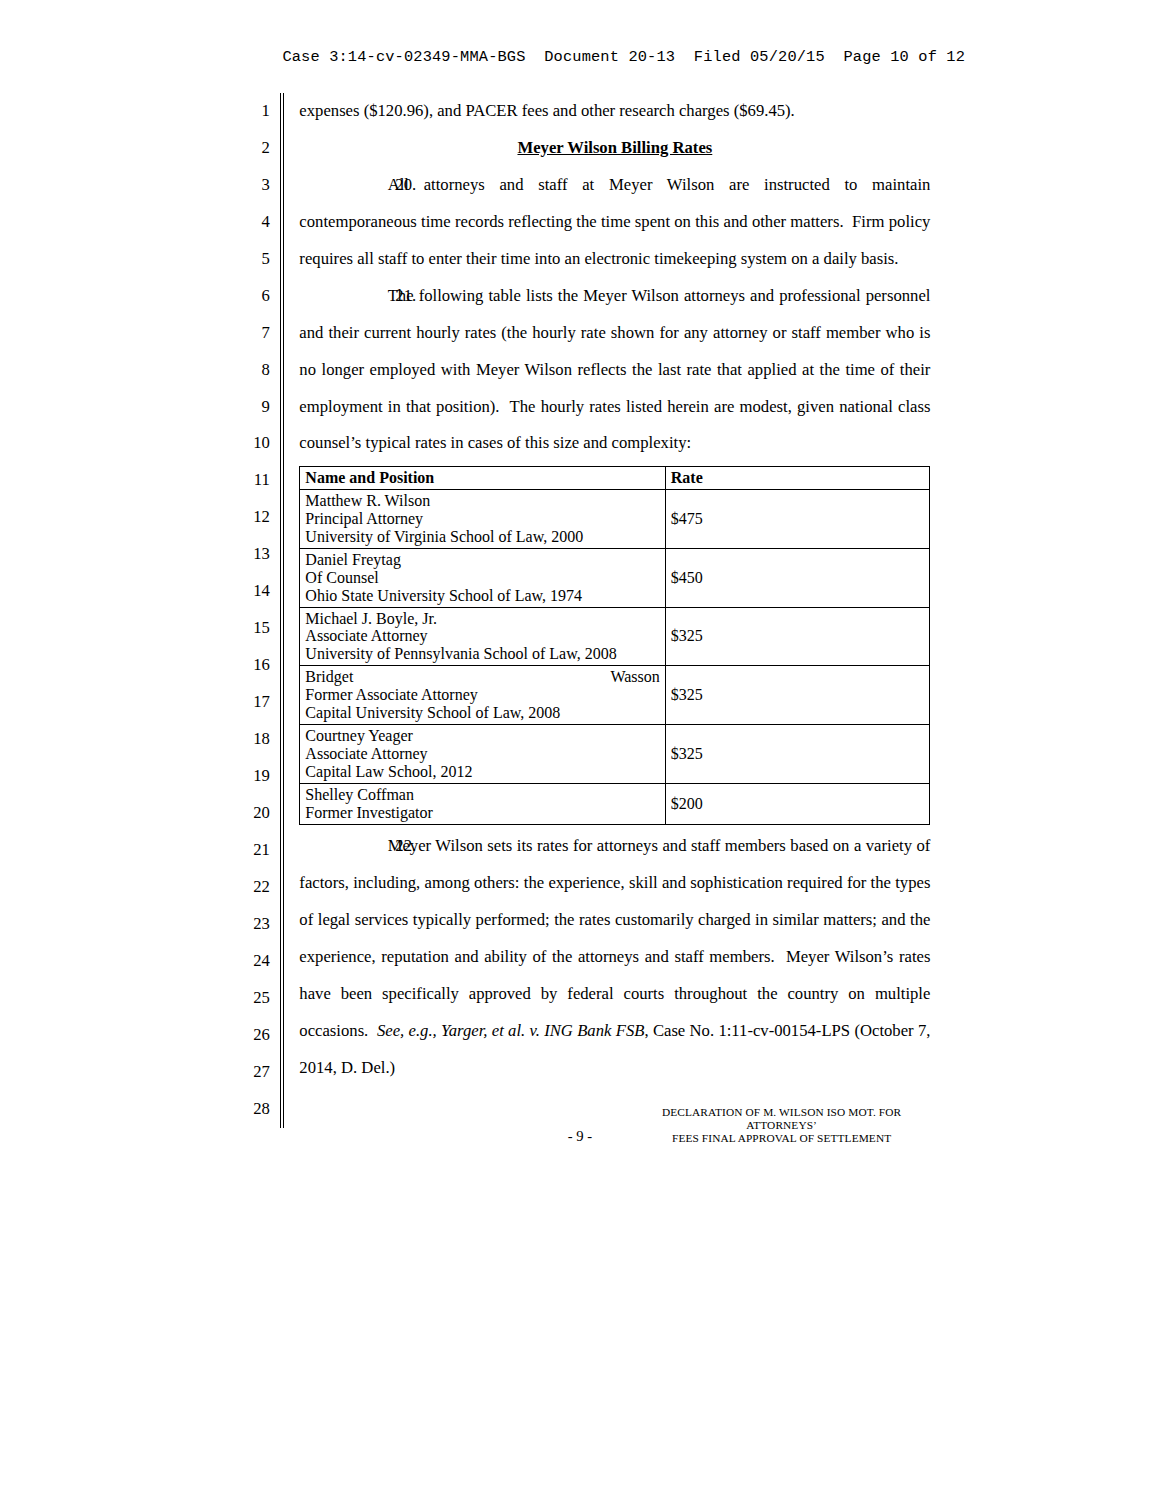Case 3:14-cv-02349-MMA-BGS Document 20-13 Filed 05/20/15 Page 10 of 12
1
2
3
4
5
6
7
8
9
10
11
12
13
14
15
16
17
18
19
20
21
22
23
24
25
26
27
28
expenses ($120.96), and PACER fees and other research charges ($69.45).
Meyer Wilson Billing Rates
20. All attorneys and staff at Meyer Wilson are instructed to maintain contemporaneous time records reflecting the time spent on this and other matters. Firm policy requires all staff to enter their time into an electronic timekeeping system on a daily basis.
21. The following table lists the Meyer Wilson attorneys and professional personnel and their current hourly rates (the hourly rate shown for any attorney or staff member who is no longer employed with Meyer Wilson reflects the last rate that applied at the time of their employment in that position). The hourly rates listed herein are modest, given national class counsel’s typical rates in cases of this size and complexity:
| Name and Position | Rate |
| --- | --- |
| Matthew R. Wilson Principal Attorney University of Virginia School of Law, 2000 | $475 |
| Daniel Freytag Of Counsel Ohio State University School of Law, 1974 | $450 |
| Michael J. Boyle, Jr. Associate Attorney University of Pennsylvania School of Law, 2008 | $325 |
| Bridget Wasson Former Associate Attorney Capital University School of Law, 2008 | $325 |
| Courtney Yeager Associate Attorney Capital Law School, 2012 | $325 |
| Shelley Coffman Former Investigator | $200 |
22. Meyer Wilson sets its rates for attorneys and staff members based on a variety of factors, including, among others: the experience, skill and sophistication required for the types of legal services typically performed; the rates customarily charged in similar matters; and the experience, reputation and ability of the attorneys and staff members. Meyer Wilson’s rates have been specifically approved by federal courts throughout the country on multiple occasions. See, e.g., Yarger, et al. v. ING Bank FSB, Case No. 1:11-cv-00154-LPS (October 7, 2014, D. Del.)
- 9 - DECLARATION OF M. WILSON ISO MOT. FOR ATTORNEYS’
FEES FINAL APPROVAL OF SETTLEMENT